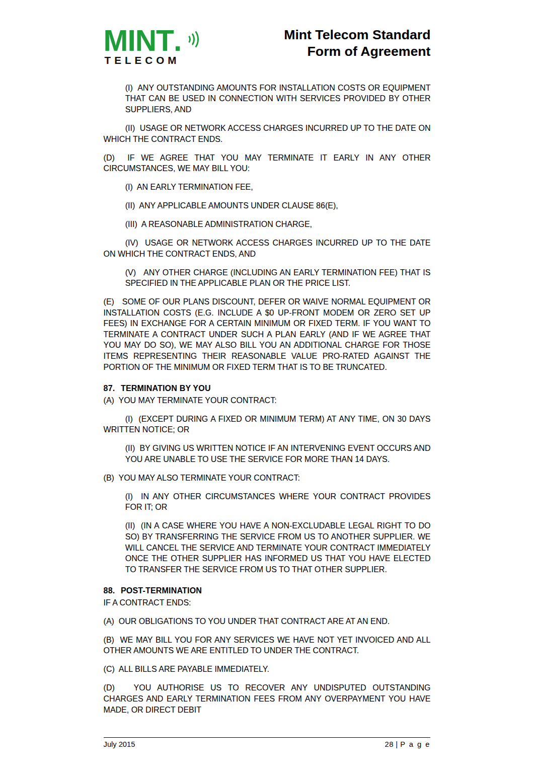MINT.
TELECOM
Mint Telecom Standard
Form of Agreement
(I) ANY OUTSTANDING AMOUNTS FOR INSTALLATION COSTS OR EQUIPMENT THAT CAN BE USED IN CONNECTION WITH SERVICES PROVIDED BY OTHER SUPPLIERS, AND
(II) USAGE OR NETWORK ACCESS CHARGES INCURRED UP TO THE DATE ON WHICH THE CONTRACT ENDS.
(D) IF WE AGREE THAT YOU MAY TERMINATE IT EARLY IN ANY OTHER CIRCUMSTANCES, WE MAY BILL YOU:
(I) AN EARLY TERMINATION FEE,
(II) ANY APPLICABLE AMOUNTS UNDER CLAUSE 86(E),
(III) A REASONABLE ADMINISTRATION CHARGE,
(IV) USAGE OR NETWORK ACCESS CHARGES INCURRED UP TO THE DATE ON WHICH THE CONTRACT ENDS, AND
(V) ANY OTHER CHARGE (INCLUDING AN EARLY TERMINATION FEE) THAT IS SPECIFIED IN THE APPLICABLE PLAN OR THE PRICE LIST.
(E) SOME OF OUR PLANS DISCOUNT, DEFER OR WAIVE NORMAL EQUIPMENT OR INSTALLATION COSTS (E.G. INCLUDE A $0 UP-FRONT MODEM OR ZERO SET UP FEES) IN EXCHANGE FOR A CERTAIN MINIMUM OR FIXED TERM. IF YOU WANT TO TERMINATE A CONTRACT UNDER SUCH A PLAN EARLY (AND IF WE AGREE THAT YOU MAY DO SO), WE MAY ALSO BILL YOU AN ADDITIONAL CHARGE FOR THOSE ITEMS REPRESENTING THEIR REASONABLE VALUE PRO-RATED AGAINST THE PORTION OF THE MINIMUM OR FIXED TERM THAT IS TO BE TRUNCATED.
87. TERMINATION BY YOU
(A) YOU MAY TERMINATE YOUR CONTRACT:
(I) (EXCEPT DURING A FIXED OR MINIMUM TERM) AT ANY TIME, ON 30 DAYS WRITTEN NOTICE; OR
(II) BY GIVING US WRITTEN NOTICE IF AN INTERVENING EVENT OCCURS AND YOU ARE UNABLE TO USE THE SERVICE FOR MORE THAN 14 DAYS.
(B) YOU MAY ALSO TERMINATE YOUR CONTRACT:
(I) IN ANY OTHER CIRCUMSTANCES WHERE YOUR CONTRACT PROVIDES FOR IT; OR
(II) (IN A CASE WHERE YOU HAVE A NON-EXCLUDABLE LEGAL RIGHT TO DO SO) BY TRANSFERRING THE SERVICE FROM US TO ANOTHER SUPPLIER. WE WILL CANCEL THE SERVICE AND TERMINATE YOUR CONTRACT IMMEDIATELY ONCE THE OTHER SUPPLIER HAS INFORMED US THAT YOU HAVE ELECTED TO TRANSFER THE SERVICE FROM US TO THAT OTHER SUPPLIER.
88. POST-TERMINATION
IF A CONTRACT ENDS:
(A) OUR OBLIGATIONS TO YOU UNDER THAT CONTRACT ARE AT AN END.
(B) WE MAY BILL YOU FOR ANY SERVICES WE HAVE NOT YET INVOICED AND ALL OTHER AMOUNTS WE ARE ENTITLED TO UNDER THE CONTRACT.
(C) ALL BILLS ARE PAYABLE IMMEDIATELY.
(D) YOU AUTHORISE US TO RECOVER ANY UNDISPUTED OUTSTANDING CHARGES AND EARLY TERMINATION FEES FROM ANY OVERPAYMENT YOU HAVE MADE, OR DIRECT DEBIT
July 2015
28 | P a g e